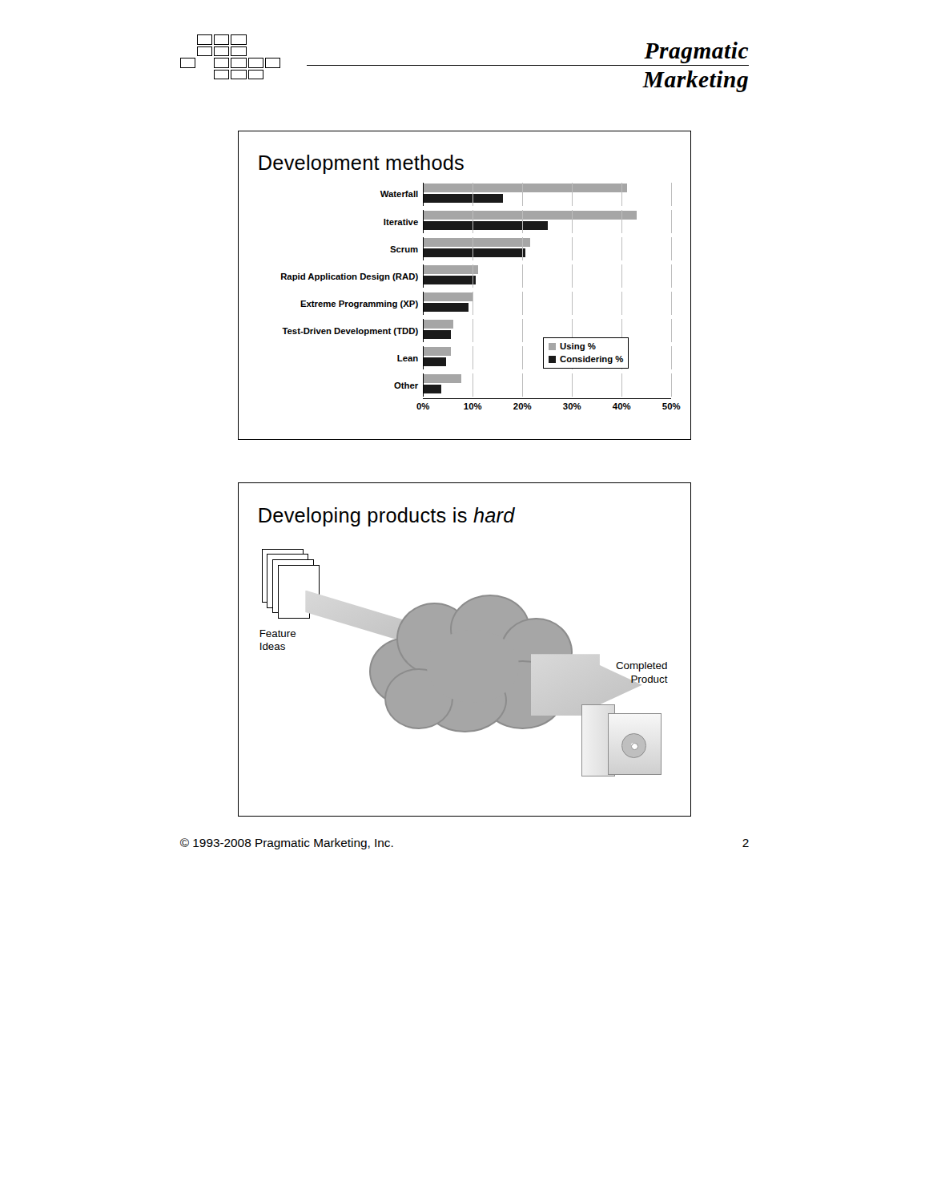Pragmatic
Marketing
Development methods
Waterfall
Iterative
Scrum
Rapid Application Design (RAD)
Extreme Programming (XP)
Test-Driven Development (TDD)
Lean
Other
0% 10% 20% 30% 40% 50%
Using %
Considering %
Developing products is hard
Feature
Ideas
Completed
Product
© 1993-2008 Pragmatic Marketing, Inc.
2